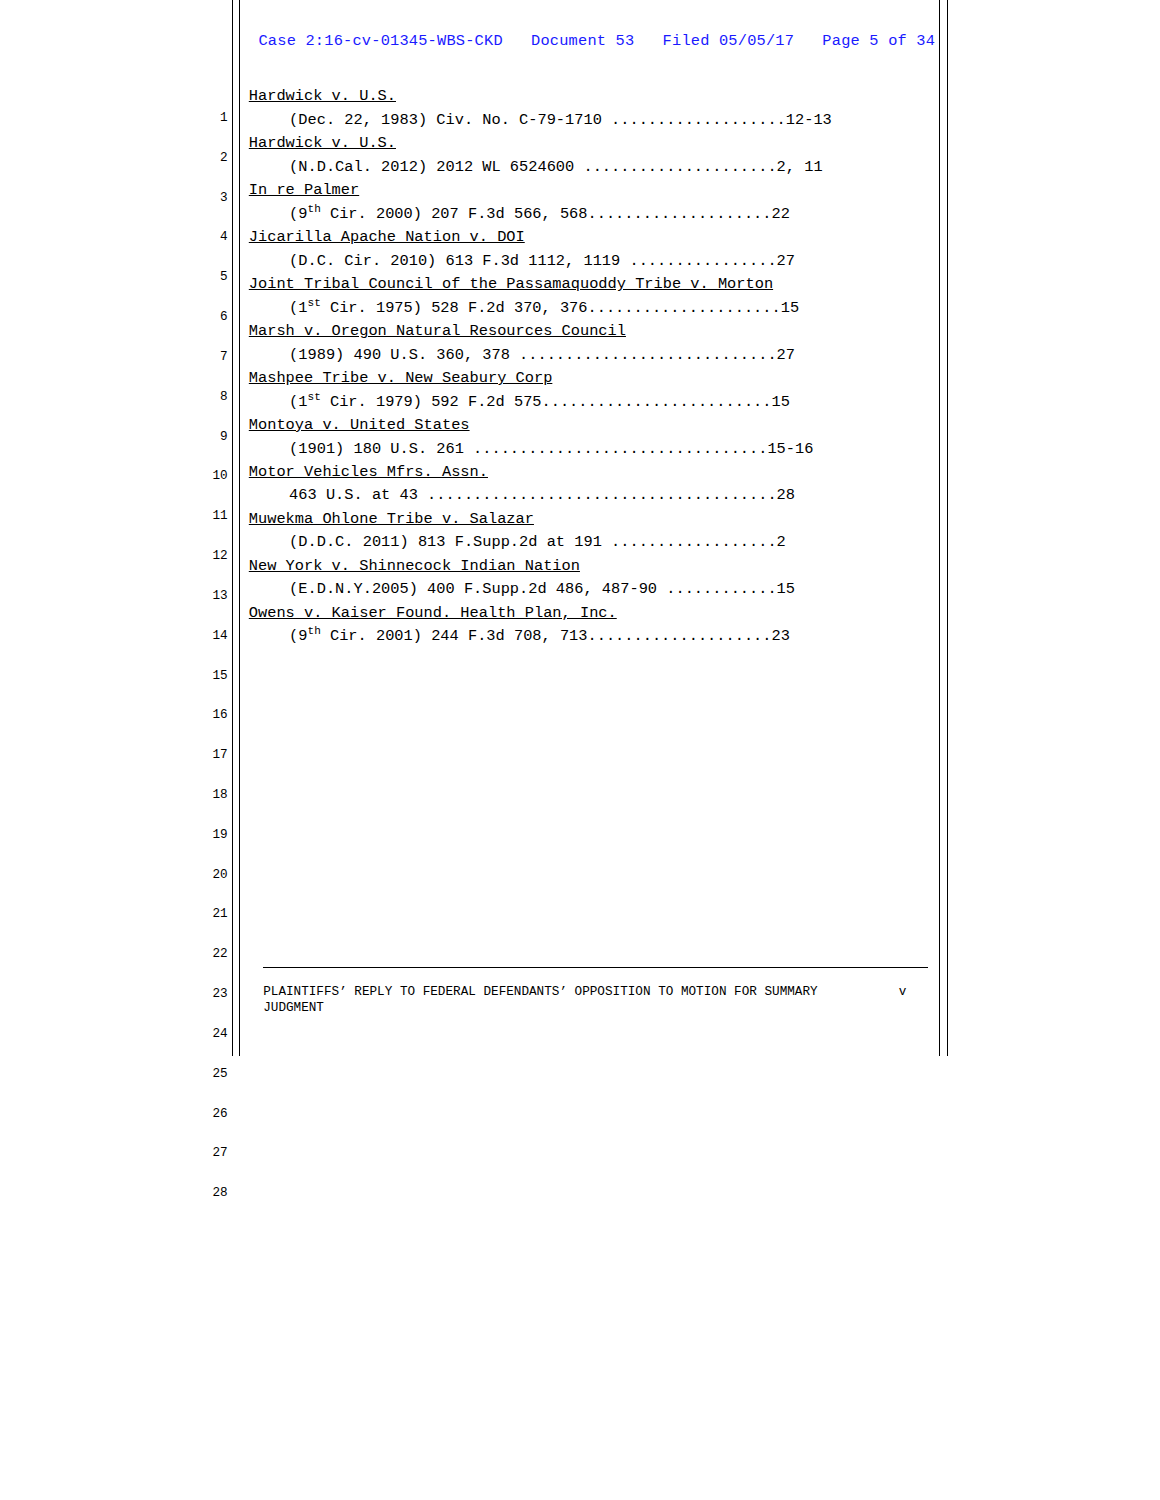Case 2:16-cv-01345-WBS-CKD Document 53 Filed 05/05/17 Page 5 of 34
1
2
3
4
5
6
7
8
9
10
11
12
13
14
15
16
17
18
19
20
21
22
23
24
25
26
27
28
Hardwick v. U.S.
(Dec. 22, 1983) Civ. No. C-79-1710 ...................12-13
Hardwick v. U.S.
(N.D.Cal. 2012) 2012 WL 6524600 .....................2, 11
In re Palmer
(9th Cir. 2000) 207 F.3d 566, 568....................22
Jicarilla Apache Nation v. DOI
(D.C. Cir. 2010) 613 F.3d 1112, 1119 ................27
Joint Tribal Council of the Passamaquoddy Tribe v. Morton
(1st Cir. 1975) 528 F.2d 370, 376.....................15
Marsh v. Oregon Natural Resources Council
(1989) 490 U.S. 360, 378 ............................27
Mashpee Tribe v. New Seabury Corp
(1st Cir. 1979) 592 F.2d 575.........................15
Montoya v. United States
(1901) 180 U.S. 261 ................................15-16
Motor Vehicles Mfrs. Assn.
463 U.S. at 43 ......................................28
Muwekma Ohlone Tribe v. Salazar
(D.D.C. 2011) 813 F.Supp.2d at 191 ..................2
New York v. Shinnecock Indian Nation
(E.D.N.Y.2005) 400 F.Supp.2d 486, 487-90 ............15
Owens v. Kaiser Found. Health Plan, Inc.
(9th Cir. 2001) 244 F.3d 708, 713....................23
PLAINTIFFS’ REPLY TO FEDERAL DEFENDANTS’ OPPOSITION TO MOTION FOR SUMMARY
JUDGMENT v